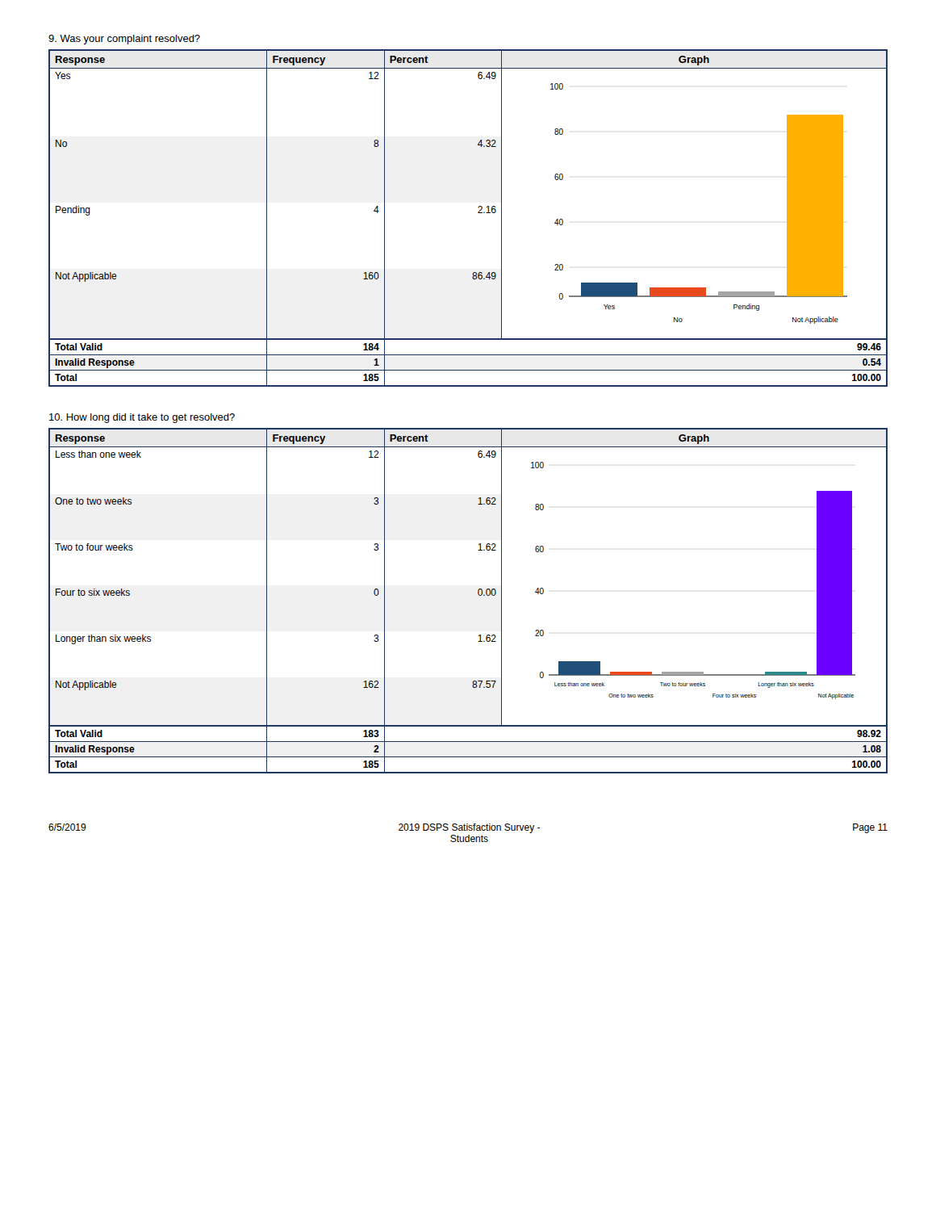9. Was your complaint resolved?
| Response | Frequency | Percent | Graph |
| --- | --- | --- | --- |
| Yes | 12 | 6.49 | 100 80 60 40 20 0 Yes No Pending Not Applicable |
| No | 8 | 4.32 |
| Pending | 4 | 2.16 |
| Not Applicable | 160 | 86.49 |
| Total Valid | 184 | 99.46 |
| Invalid Response | 1 | 0.54 |
| Total | 185 | 100.00 |
10. How long did it take to get resolved?
| Response | Frequency | Percent | Graph |
| --- | --- | --- | --- |
| Less than one week | 12 | 6.49 | 100 80 60 40 20 0 Less than one week One to two weeks Two to four weeks Four to six weeks Longer than six weeks Not Applicable |
| One to two weeks | 3 | 1.62 |
| Two to four weeks | 3 | 1.62 |
| Four to six weeks | 0 | 0.00 |
| Longer than six weeks | 3 | 1.62 |
| Not Applicable | 162 | 87.57 |
| Total Valid | 183 | 98.92 |
| Invalid Response | 2 | 1.08 |
| Total | 185 | 100.00 |
6/5/2019
2019 DSPS Satisfaction Survey -
Students
Page 11